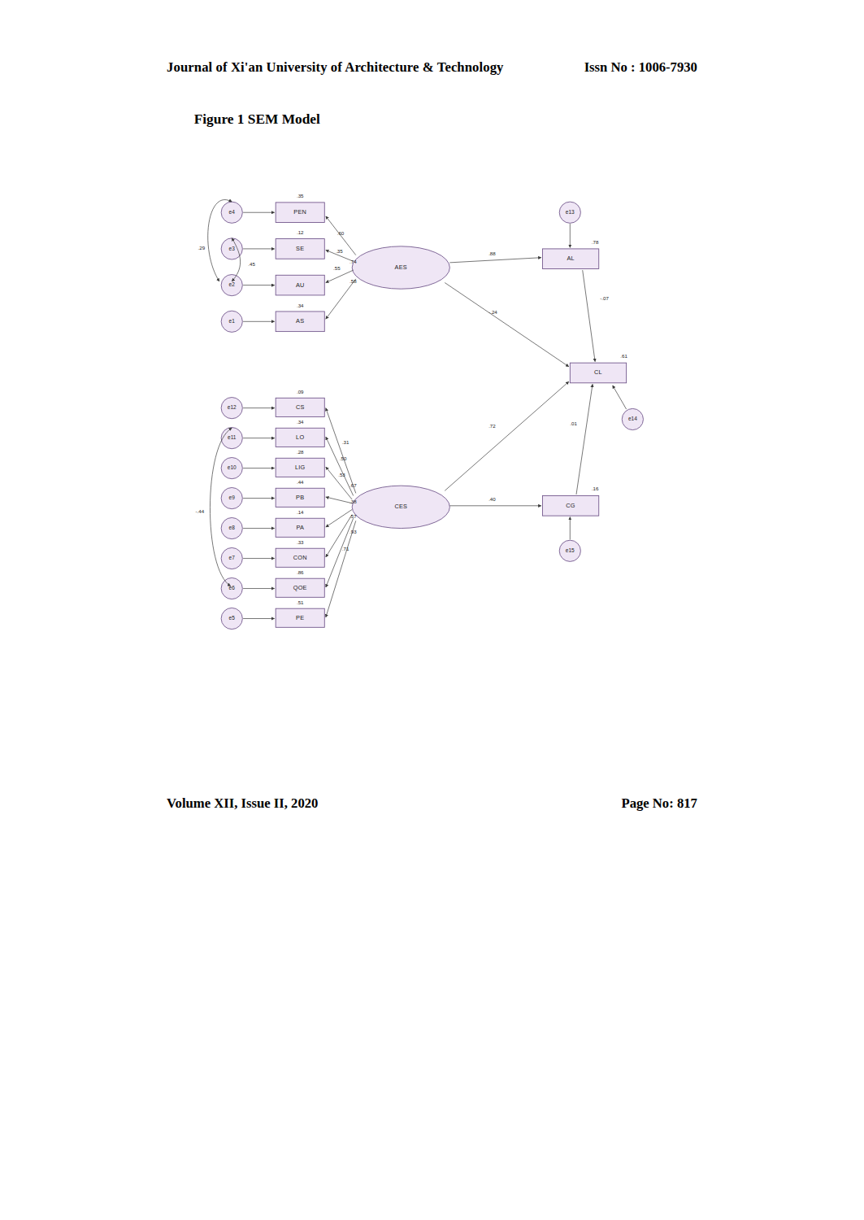Journal of Xi'an University of Architecture & Technology Issn No : 1006-7930
Figure 1 SEM Model
e4 e3 e2 e1 PEN .35 SE .12 AU AS .34 .29 .45 AES .60 .35 .55 .74 .58 e13 AL .78 .88 CL .61 -.07 -.24 e14 e12 e11 e10 e9 e8 e7 e6 e5 CS .09 LO .34 LIG .28 PB .44 PA .14 CON .33 QOE .86 PE .51 -.44 CES .31 .50 .53 .67 .38 .57 .93 .71 CG .16 e15 .40 .72 .01
Volume XII, Issue II, 2020 Page No: 817